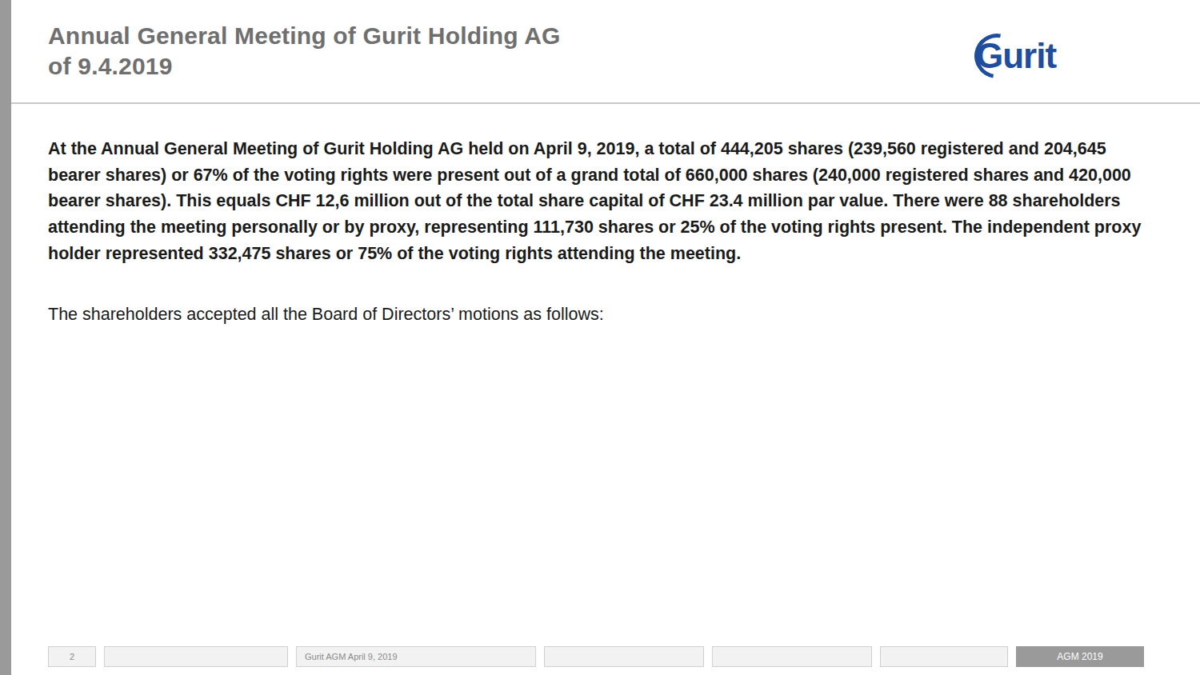Annual General Meeting of Gurit Holding AG
of 9.4.2019
Gurit
At the Annual General Meeting of Gurit Holding AG held on April 9, 2019, a total of 444,205 shares (239,560 registered and 204,645 bearer shares) or 67% of the voting rights were present out of a grand total of 660,000 shares (240,000 registered shares and 420,000 bearer shares). This equals CHF 12,6 million out of the total share capital of CHF 23.4 million par value. There were 88 shareholders attending the meeting personally or by proxy, representing 111,730 shares or 25% of the voting rights present. The independent proxy holder represented 332,475 shares or 75% of the voting rights attending the meeting.
The shareholders accepted all the Board of Directors’ motions as follows:
2
Gurit AGM April 9, 2019
AGM 2019